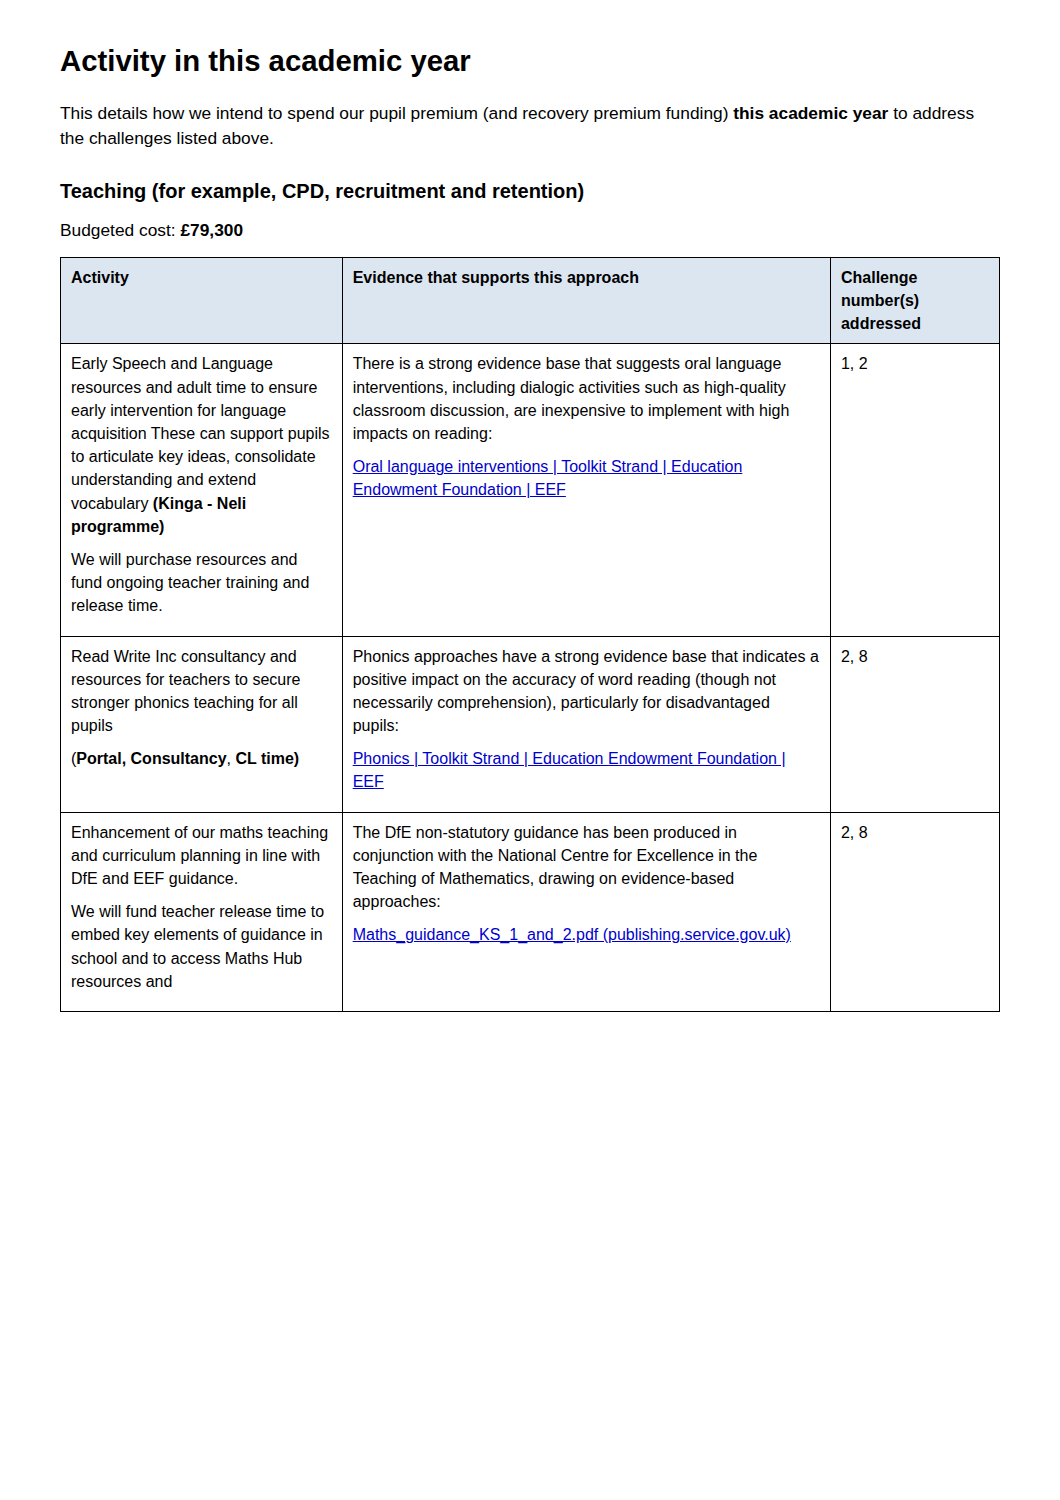Activity in this academic year
This details how we intend to spend our pupil premium (and recovery premium funding) this academic year to address the challenges listed above.
Teaching (for example, CPD, recruitment and retention)
Budgeted cost: £79,300
| Activity | Evidence that supports this approach | Challenge number(s) addressed |
| --- | --- | --- |
| Early Speech and Language resources and adult time to ensure early intervention for language acquisition These can support pupils to articulate key ideas, consolidate understanding and extend vocabulary (Kinga - Neli programme) We will purchase resources and fund ongoing teacher training and release time. | There is a strong evidence base that suggests oral language interventions, including dialogic activities such as high-quality classroom discussion, are inexpensive to implement with high impacts on reading: Oral language interventions / Toolkit Strand / Education Endowment Foundation / EEF | 1, 2 |
| Read Write Inc consultancy and resources for teachers to secure stronger phonics teaching for all pupils ( Portal, Consultancy , CL time) | Phonics approaches have a strong evidence base that indicates a positive impact on the accuracy of word reading (though not necessarily comprehension), particularly for disadvantaged pupils: Phonics / Toolkit Strand / Education Endowment Foundation / EEF | 2, 8 |
| Enhancement of our maths teaching and curriculum planning in line with DfE and EEF guidance. We will fund teacher release time to embed key elements of guidance in school and to access Maths Hub resources and | The DfE non-statutory guidance has been produced in conjunction with the National Centre for Excellence in the Teaching of Mathematics, drawing on evidence-based approaches: Maths_guidance_KS_1_and_2.pdf (publishing.service.gov.uk) | 2, 8 |